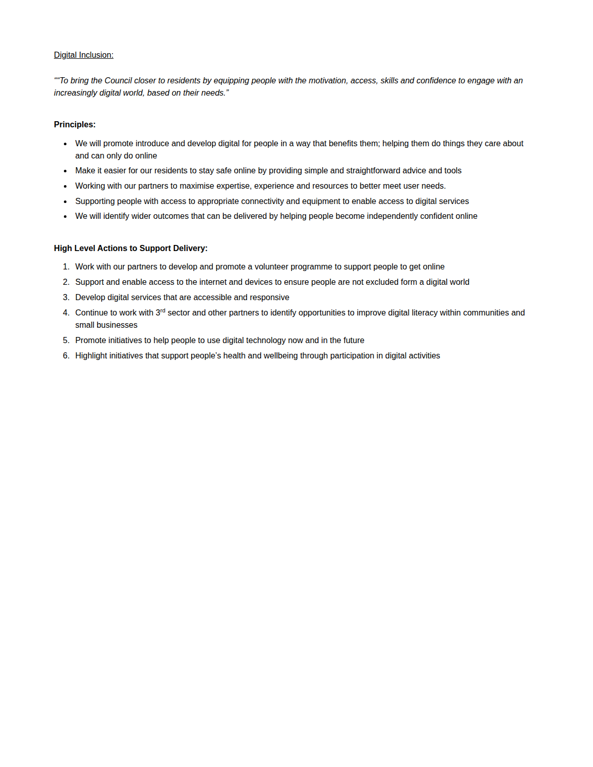Digital Inclusion:
““To bring the Council closer to residents by equipping people with the motivation, access, skills and confidence to engage with an increasingly digital world, based on their needs.”
Principles:
We will promote introduce and develop digital for people in a way that benefits them; helping them do things they care about and can only do online
Make it easier for our residents to stay safe online by providing simple and straightforward advice and tools
Working with our partners to maximise expertise, experience and resources to better meet user needs.
Supporting people with access to appropriate connectivity and equipment to enable access to digital services
We will identify wider outcomes that can be delivered by helping people become independently confident online
High Level Actions to Support Delivery:
Work with our partners to develop and promote a volunteer programme to support people to get online
Support and enable access to the internet and devices to ensure people are not excluded form a digital world
Develop digital services that are accessible and responsive
Continue to work with 3rd sector and other partners to identify opportunities to improve digital literacy within communities and small businesses
Promote initiatives to help people to use digital technology now and in the future
Highlight initiatives that support people’s health and wellbeing through participation in digital activities